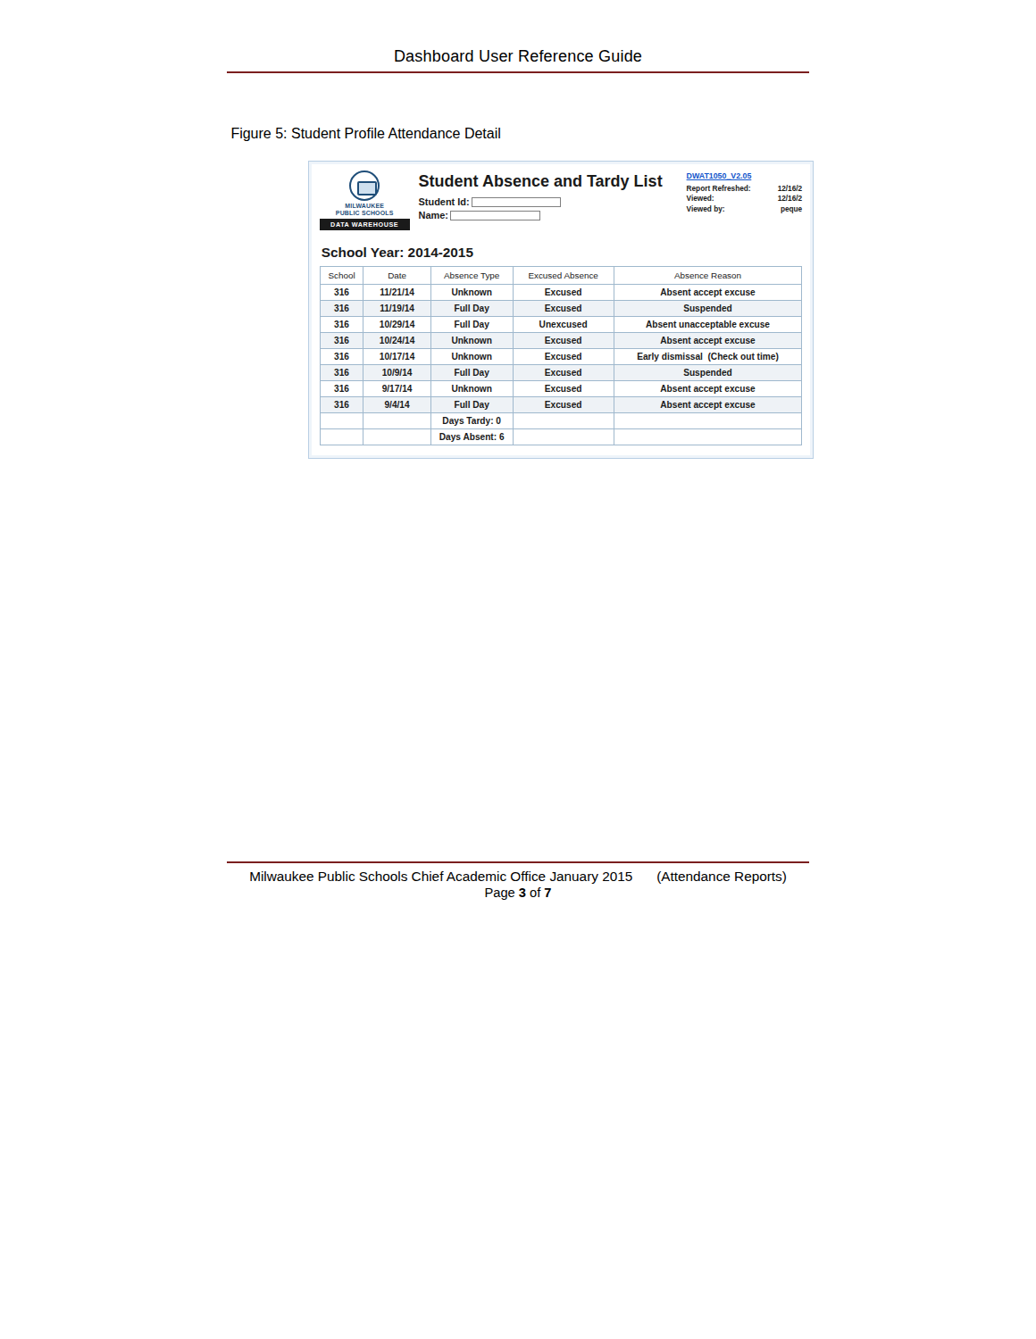Dashboard User Reference Guide
Figure 5: Student Profile Attendance Detail
MILWAUKEE
PUBLIC SCHOOLS
DATA WAREHOUSE
Student Absence and Tardy List
Student Id:
Name:
DWAT1050_V2.05
Report Refreshed: 12/16/2
Viewed: 12/16/2
Viewed by: peque
School Year: 2014-2015
| School | Date | Absence Type | Excused Absence | Absence Reason |
| --- | --- | --- | --- | --- |
| 316 | 11/21/14 | Unknown | Excused | Absent accept excuse |
| 316 | 11/19/14 | Full Day | Excused | Suspended |
| 316 | 10/29/14 | Full Day | Unexcused | Absent unacceptable excuse |
| 316 | 10/24/14 | Unknown | Excused | Absent accept excuse |
| 316 | 10/17/14 | Unknown | Excused | Early dismissal (Check out time) |
| 316 | 10/9/14 | Full Day | Excused | Suspended |
| 316 | 9/17/14 | Unknown | Excused | Absent accept excuse |
| 316 | 9/4/14 | Full Day | Excused | Absent accept excuse |
| | | Days Tardy: 0 | | |
| | | Days Absent: 6 | | |
Milwaukee Public Schools Chief Academic Office January 2015 (Attendance Reports)
Page 3 of 7